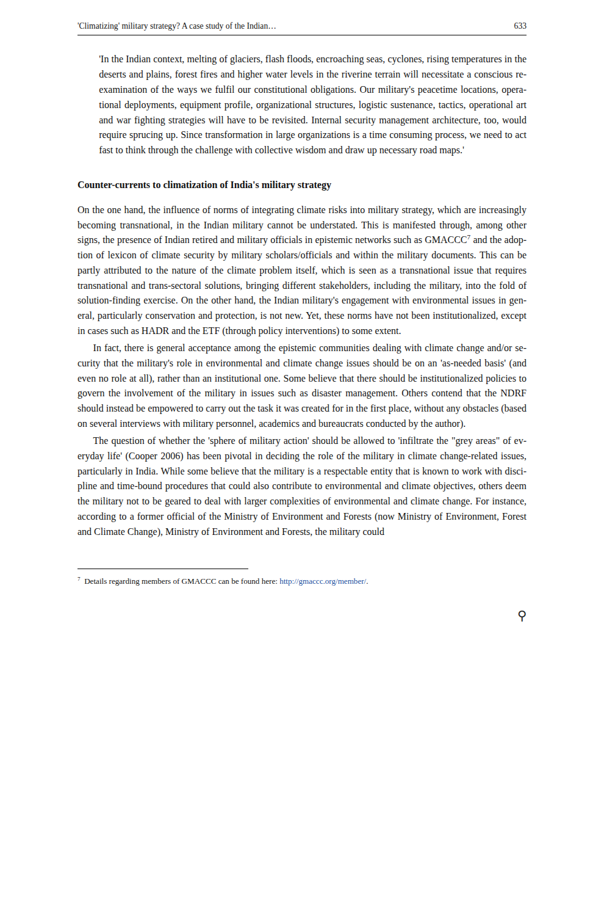'Climatizing' military strategy? A case study of the Indian… 633
'In the Indian context, melting of glaciers, flash floods, encroaching seas, cyclones, rising temperatures in the deserts and plains, forest fires and higher water levels in the riverine terrain will necessitate a conscious re-examination of the ways we fulfil our constitutional obligations. Our military's peacetime locations, operational deployments, equipment profile, organizational structures, logistic sustenance, tactics, operational art and war fighting strategies will have to be revisited. Internal security management architecture, too, would require sprucing up. Since transformation in large organizations is a time consuming process, we need to act fast to think through the challenge with collective wisdom and draw up necessary road maps.'
Counter-currents to climatization of India's military strategy
On the one hand, the influence of norms of integrating climate risks into military strategy, which are increasingly becoming transnational, in the Indian military cannot be understated. This is manifested through, among other signs, the presence of Indian retired and military officials in epistemic networks such as GMACCC7 and the adoption of lexicon of climate security by military scholars/officials and within the military documents. This can be partly attributed to the nature of the climate problem itself, which is seen as a transnational issue that requires transnational and trans-sectoral solutions, bringing different stakeholders, including the military, into the fold of solution-finding exercise. On the other hand, the Indian military's engagement with environmental issues in general, particularly conservation and protection, is not new. Yet, these norms have not been institutionalized, except in cases such as HADR and the ETF (through policy interventions) to some extent.
In fact, there is general acceptance among the epistemic communities dealing with climate change and/or security that the military's role in environmental and climate change issues should be on an 'as-needed basis' (and even no role at all), rather than an institutional one. Some believe that there should be institutionalized policies to govern the involvement of the military in issues such as disaster management. Others contend that the NDRF should instead be empowered to carry out the task it was created for in the first place, without any obstacles (based on several interviews with military personnel, academics and bureaucrats conducted by the author).
The question of whether the 'sphere of military action' should be allowed to 'infiltrate the "grey areas" of everyday life' (Cooper 2006) has been pivotal in deciding the role of the military in climate change-related issues, particularly in India. While some believe that the military is a respectable entity that is known to work with discipline and time-bound procedures that could also contribute to environmental and climate objectives, others deem the military not to be geared to deal with larger complexities of environmental and climate change. For instance, according to a former official of the Ministry of Environment and Forests (now Ministry of Environment, Forest and Climate Change), Ministry of Environment and Forests, the military could
7 Details regarding members of GMACCC can be found here: http://gmaccc.org/member/.
⚲